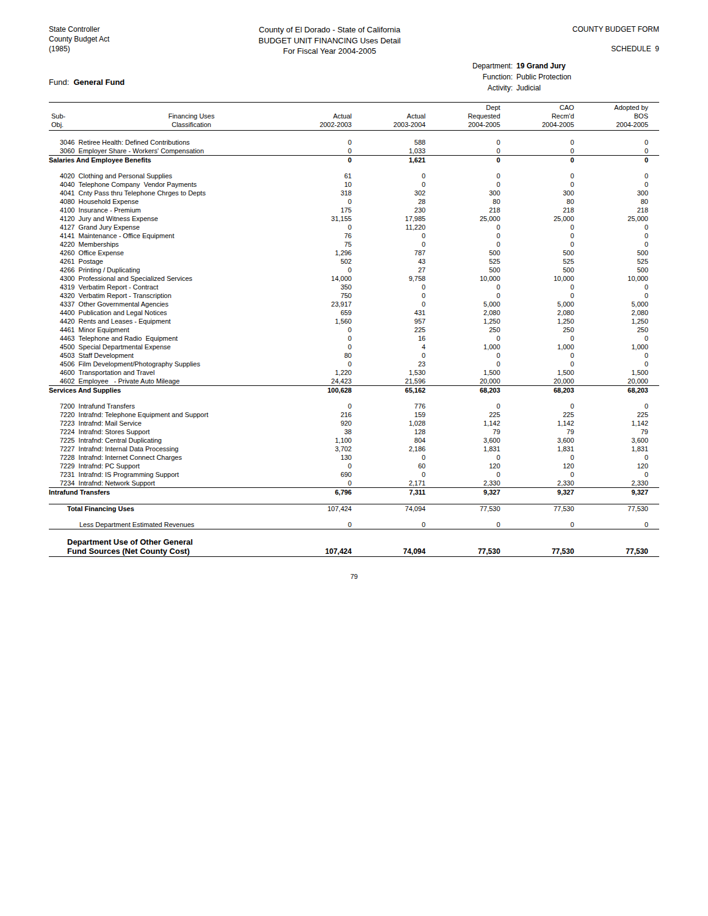State Controller
County Budget Act
(1985)
County of El Dorado - State of California
BUDGET UNIT FINANCING Uses Detail
For Fiscal Year 2004-2005
COUNTY BUDGET FORM
SCHEDULE 9
Fund: General Fund
Department: 19 Grand Jury
Function: Public Protection
Activity: Judicial
| Sub- Obj. | Financing Uses Classification | Actual 2002-2003 | Actual 2003-2004 | Dept Requested 2004-2005 | CAO Recm'd 2004-2005 | Adopted by BOS 2004-2005 |
| --- | --- | --- | --- | --- | --- | --- |
| 3046 Retiree Health: Defined Contributions | 0 | 588 | 0 | 0 | 0 |
| 3060 Employer Share - Workers' Compensation | 0 | 1,033 | 0 | 0 | 0 |
| Salaries And Employee Benefits | 0 | 1,621 | 0 | 0 | 0 |
| 4020 Clothing and Personal Supplies | 61 | 0 | 0 | 0 | 0 |
| 4040 Telephone Company Vendor Payments | 10 | 0 | 0 | 0 | 0 |
| 4041 Cnty Pass thru Telephone Chrges to Depts | 318 | 302 | 300 | 300 | 300 |
| 4080 Household Expense | 0 | 28 | 80 | 80 | 80 |
| 4100 Insurance - Premium | 175 | 230 | 218 | 218 | 218 |
| 4120 Jury and Witness Expense | 31,155 | 17,985 | 25,000 | 25,000 | 25,000 |
| 4127 Grand Jury Expense | 0 | 11,220 | 0 | 0 | 0 |
| 4141 Maintenance - Office Equipment | 76 | 0 | 0 | 0 | 0 |
| 4220 Memberships | 75 | 0 | 0 | 0 | 0 |
| 4260 Office Expense | 1,296 | 787 | 500 | 500 | 500 |
| 4261 Postage | 502 | 43 | 525 | 525 | 525 |
| 4266 Printing / Duplicating | 0 | 27 | 500 | 500 | 500 |
| 4300 Professional and Specialized Services | 14,000 | 9,758 | 10,000 | 10,000 | 10,000 |
| 4319 Verbatim Report - Contract | 350 | 0 | 0 | 0 | 0 |
| 4320 Verbatim Report - Transcription | 750 | 0 | 0 | 0 | 0 |
| 4337 Other Governmental Agencies | 23,917 | 0 | 5,000 | 5,000 | 5,000 |
| 4400 Publication and Legal Notices | 659 | 431 | 2,080 | 2,080 | 2,080 |
| 4420 Rents and Leases - Equipment | 1,560 | 957 | 1,250 | 1,250 | 1,250 |
| 4461 Minor Equipment | 0 | 225 | 250 | 250 | 250 |
| 4463 Telephone and Radio Equipment | 0 | 16 | 0 | 0 | 0 |
| 4500 Special Departmental Expense | 0 | 4 | 1,000 | 1,000 | 1,000 |
| 4503 Staff Development | 80 | 0 | 0 | 0 | 0 |
| 4506 Film Development/Photography Supplies | 0 | 23 | 0 | 0 | 0 |
| 4600 Transportation and Travel | 1,220 | 1,530 | 1,500 | 1,500 | 1,500 |
| 4602 Employee - Private Auto Mileage | 24,423 | 21,596 | 20,000 | 20,000 | 20,000 |
| Services And Supplies | 100,628 | 65,162 | 68,203 | 68,203 | 68,203 |
| 7200 Intrafund Transfers | 0 | 776 | 0 | 0 | 0 |
| 7220 Intrafnd: Telephone Equipment and Support | 216 | 159 | 225 | 225 | 225 |
| 7223 Intrafnd: Mail Service | 920 | 1,028 | 1,142 | 1,142 | 1,142 |
| 7224 Intrafnd: Stores Support | 38 | 128 | 79 | 79 | 79 |
| 7225 Intrafnd: Central Duplicating | 1,100 | 804 | 3,600 | 3,600 | 3,600 |
| 7227 Intrafnd: Internal Data Processing | 3,702 | 2,186 | 1,831 | 1,831 | 1,831 |
| 7228 Intrafnd: Internet Connect Charges | 130 | 0 | 0 | 0 | 0 |
| 7229 Intrafnd: PC Support | 0 | 60 | 120 | 120 | 120 |
| 7231 Intrafnd: IS Programming Support | 690 | 0 | 0 | 0 | 0 |
| 7234 Intrafnd: Network Support | 0 | 2,171 | 2,330 | 2,330 | 2,330 |
| Intrafund Transfers | 6,796 | 7,311 | 9,327 | 9,327 | 9,327 |
| Total Financing Uses | 107,424 | 74,094 | 77,530 | 77,530 | 77,530 |
| Less Department Estimated Revenues | 0 | 0 | 0 | 0 | 0 |
| Department Use of Other General Fund Sources (Net County Cost) | 107,424 | 74,094 | 77,530 | 77,530 | 77,530 |
79